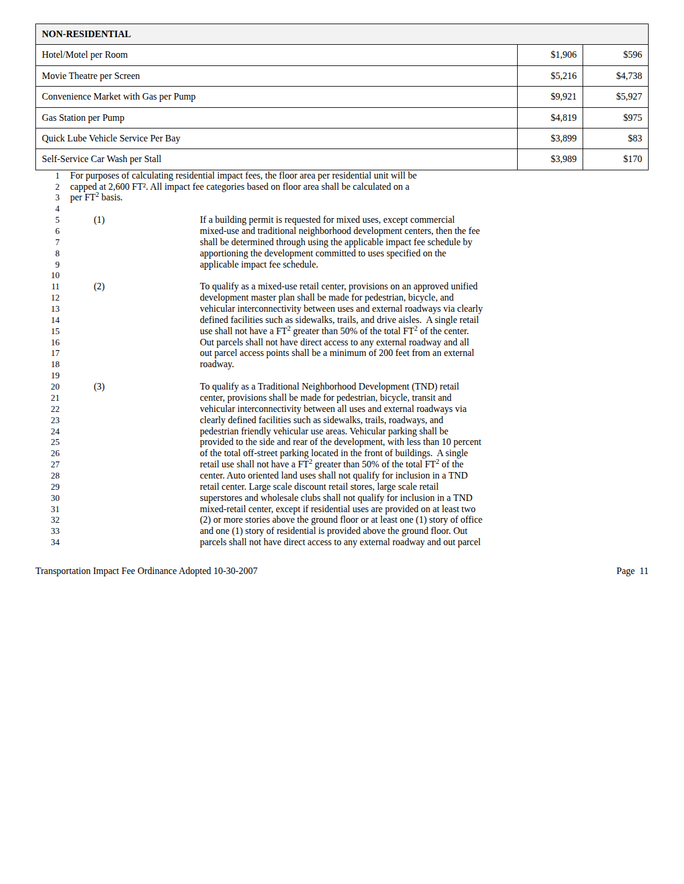| NON-RESIDENTIAL |
| --- |
| Hotel/Motel per Room | $1,906 | $596 |
| Movie Theatre per Screen | $5,216 | $4,738 |
| Convenience Market with Gas per Pump | $9,921 | $5,927 |
| Gas Station per Pump | $4,819 | $975 |
| Quick Lube Vehicle Service Per Bay | $3,899 | $83 |
| Self-Service Car Wash per Stall | $3,989 | $170 |
| 1 | For purposes of calculating residential impact fees, the floor area per residential unit will be |
| 2 | capped at 2,600 FT². All impact fee categories based on floor area shall be calculated on a |
| 3 | per FT 2 basis. |
| 4 | |
| 5 | (1) If a building permit is requested for mixed uses, except commercial |
| 6 | mixed-use and traditional neighborhood development centers, then the fee |
| 7 | shall be determined through using the applicable impact fee schedule by |
| 8 | apportioning the development committed to uses specified on the |
| 9 | applicable impact fee schedule. |
| 10 | |
| 11 | (2) To qualify as a mixed-use retail center, provisions on an approved unified |
| 12 | development master plan shall be made for pedestrian, bicycle, and |
| 13 | vehicular interconnectivity between uses and external roadways via clearly |
| 14 | defined facilities such as sidewalks, trails, and drive aisles. A single retail |
| 15 | use shall not have a FT 2 greater than 50% of the total FT 2 of the center. |
| 16 | Out parcels shall not have direct access to any external roadway and all |
| 17 | out parcel access points shall be a minimum of 200 feet from an external |
| 18 | roadway. |
| 19 | |
| 20 | (3) To qualify as a Traditional Neighborhood Development (TND) retail |
| 21 | center, provisions shall be made for pedestrian, bicycle, transit and |
| 22 | vehicular interconnectivity between all uses and external roadways via |
| 23 | clearly defined facilities such as sidewalks, trails, roadways, and |
| 24 | pedestrian friendly vehicular use areas. Vehicular parking shall be |
| 25 | provided to the side and rear of the development, with less than 10 percent |
| 26 | of the total off-street parking located in the front of buildings. A single |
| 27 | retail use shall not have a FT 2 greater than 50% of the total FT 2 of the |
| 28 | center. Auto oriented land uses shall not qualify for inclusion in a TND |
| 29 | retail center. Large scale discount retail stores, large scale retail |
| 30 | superstores and wholesale clubs shall not qualify for inclusion in a TND |
| 31 | mixed-retail center, except if residential uses are provided on at least two |
| 32 | (2) or more stories above the ground floor or at least one (1) story of office |
| 33 | and one (1) story of residential is provided above the ground floor. Out |
| 34 | parcels shall not have direct access to any external roadway and out parcel |
Transportation Impact Fee Ordinance Adopted 10-30-2007 Page 11